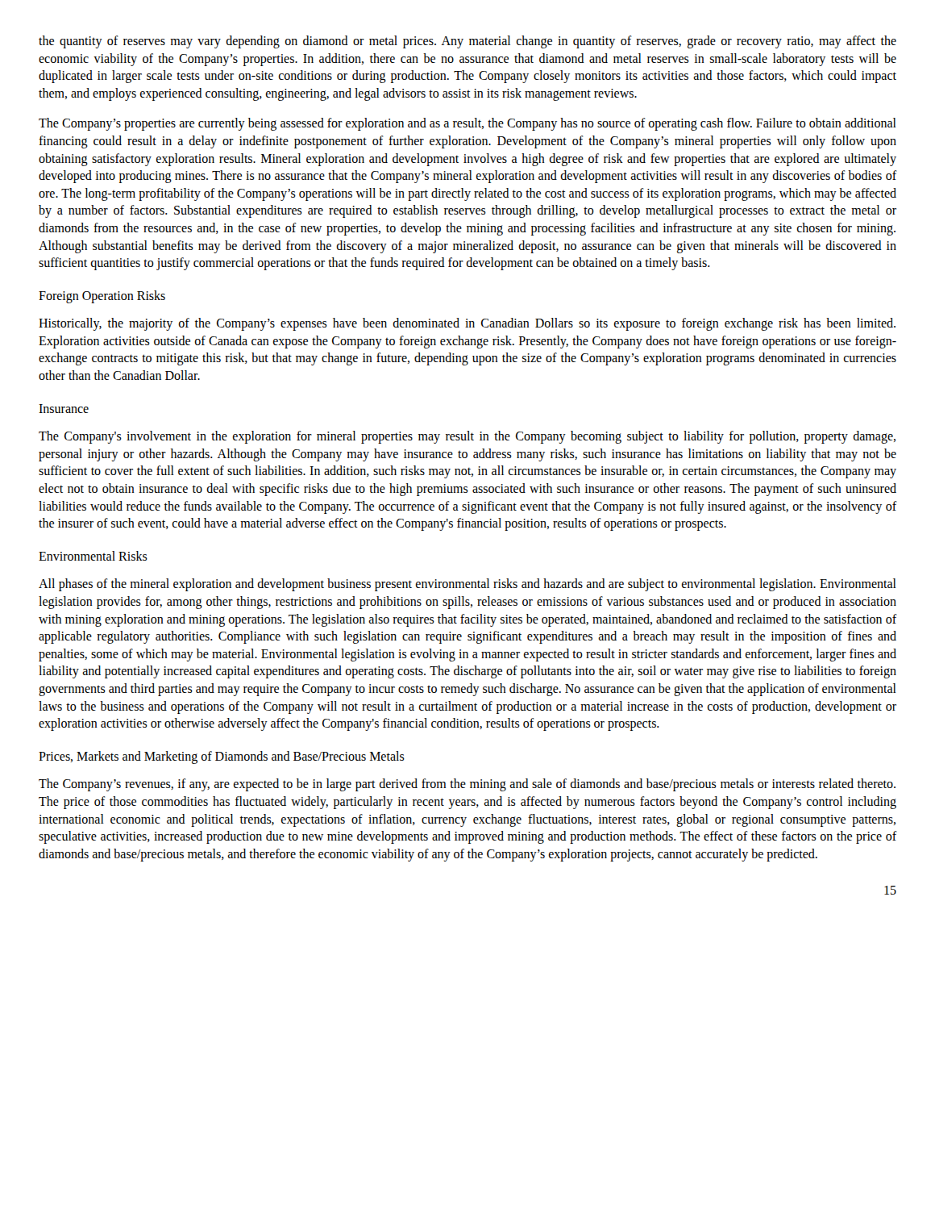the quantity of reserves may vary depending on diamond or metal prices. Any material change in quantity of reserves, grade or recovery ratio, may affect the economic viability of the Company’s properties. In addition, there can be no assurance that diamond and metal reserves in small-scale laboratory tests will be duplicated in larger scale tests under on-site conditions or during production. The Company closely monitors its activities and those factors, which could impact them, and employs experienced consulting, engineering, and legal advisors to assist in its risk management reviews.
The Company’s properties are currently being assessed for exploration and as a result, the Company has no source of operating cash flow. Failure to obtain additional financing could result in a delay or indefinite postponement of further exploration. Development of the Company’s mineral properties will only follow upon obtaining satisfactory exploration results. Mineral exploration and development involves a high degree of risk and few properties that are explored are ultimately developed into producing mines. There is no assurance that the Company’s mineral exploration and development activities will result in any discoveries of bodies of ore. The long-term profitability of the Company’s operations will be in part directly related to the cost and success of its exploration programs, which may be affected by a number of factors. Substantial expenditures are required to establish reserves through drilling, to develop metallurgical processes to extract the metal or diamonds from the resources and, in the case of new properties, to develop the mining and processing facilities and infrastructure at any site chosen for mining. Although substantial benefits may be derived from the discovery of a major mineralized deposit, no assurance can be given that minerals will be discovered in sufficient quantities to justify commercial operations or that the funds required for development can be obtained on a timely basis.
Foreign Operation Risks
Historically, the majority of the Company’s expenses have been denominated in Canadian Dollars so its exposure to foreign exchange risk has been limited. Exploration activities outside of Canada can expose the Company to foreign exchange risk. Presently, the Company does not have foreign operations or use foreign-exchange contracts to mitigate this risk, but that may change in future, depending upon the size of the Company’s exploration programs denominated in currencies other than the Canadian Dollar.
Insurance
The Company's involvement in the exploration for mineral properties may result in the Company becoming subject to liability for pollution, property damage, personal injury or other hazards. Although the Company may have insurance to address many risks, such insurance has limitations on liability that may not be sufficient to cover the full extent of such liabilities. In addition, such risks may not, in all circumstances be insurable or, in certain circumstances, the Company may elect not to obtain insurance to deal with specific risks due to the high premiums associated with such insurance or other reasons. The payment of such uninsured liabilities would reduce the funds available to the Company. The occurrence of a significant event that the Company is not fully insured against, or the insolvency of the insurer of such event, could have a material adverse effect on the Company's financial position, results of operations or prospects.
Environmental Risks
All phases of the mineral exploration and development business present environmental risks and hazards and are subject to environmental legislation. Environmental legislation provides for, among other things, restrictions and prohibitions on spills, releases or emissions of various substances used and or produced in association with mining exploration and mining operations. The legislation also requires that facility sites be operated, maintained, abandoned and reclaimed to the satisfaction of applicable regulatory authorities. Compliance with such legislation can require significant expenditures and a breach may result in the imposition of fines and penalties, some of which may be material. Environmental legislation is evolving in a manner expected to result in stricter standards and enforcement, larger fines and liability and potentially increased capital expenditures and operating costs. The discharge of pollutants into the air, soil or water may give rise to liabilities to foreign governments and third parties and may require the Company to incur costs to remedy such discharge. No assurance can be given that the application of environmental laws to the business and operations of the Company will not result in a curtailment of production or a material increase in the costs of production, development or exploration activities or otherwise adversely affect the Company's financial condition, results of operations or prospects.
Prices, Markets and Marketing of Diamonds and Base/Precious Metals
The Company’s revenues, if any, are expected to be in large part derived from the mining and sale of diamonds and base/precious metals or interests related thereto. The price of those commodities has fluctuated widely, particularly in recent years, and is affected by numerous factors beyond the Company’s control including international economic and political trends, expectations of inflation, currency exchange fluctuations, interest rates, global or regional consumptive patterns, speculative activities, increased production due to new mine developments and improved mining and production methods. The effect of these factors on the price of diamonds and base/precious metals, and therefore the economic viability of any of the Company’s exploration projects, cannot accurately be predicted.
15